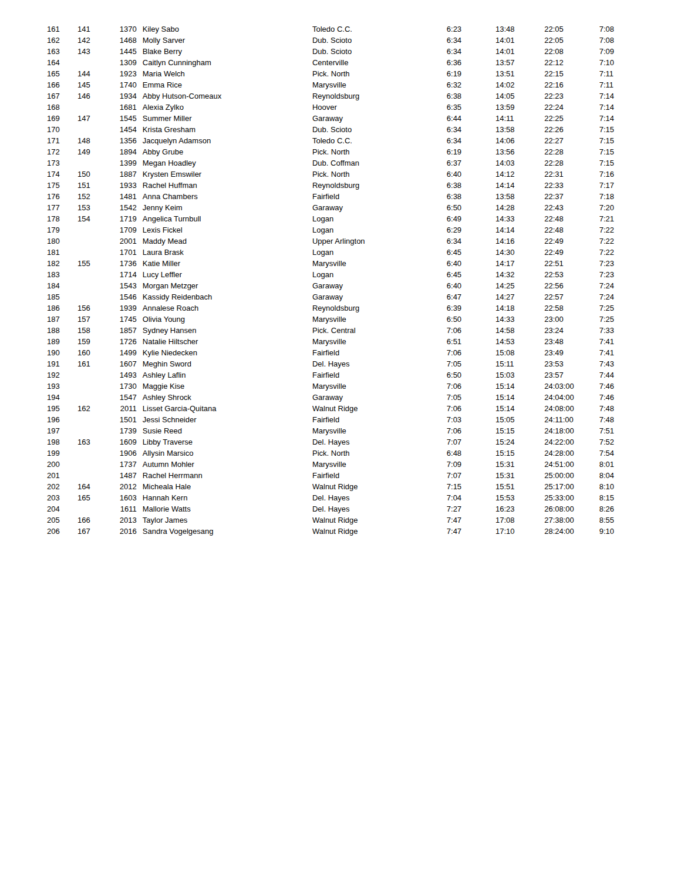| 161 | 141 | 1370 | Kiley Sabo | Toledo C.C. | 6:23 | 13:48 | 22:05 | 7:08 |
| 162 | 142 | 1468 | Molly Sarver | Dub. Scioto | 6:34 | 14:01 | 22:05 | 7:08 |
| 163 | 143 | 1445 | Blake Berry | Dub. Scioto | 6:34 | 14:01 | 22:08 | 7:09 |
| 164 | | 1309 | Caitlyn Cunningham | Centerville | 6:36 | 13:57 | 22:12 | 7:10 |
| 165 | 144 | 1923 | Maria Welch | Pick. North | 6:19 | 13:51 | 22:15 | 7:11 |
| 166 | 145 | 1740 | Emma Rice | Marysville | 6:32 | 14:02 | 22:16 | 7:11 |
| 167 | 146 | 1934 | Abby Hutson-Comeaux | Reynoldsburg | 6:38 | 14:05 | 22:23 | 7:14 |
| 168 | | 1681 | Alexia Zylko | Hoover | 6:35 | 13:59 | 22:24 | 7:14 |
| 169 | 147 | 1545 | Summer Miller | Garaway | 6:44 | 14:11 | 22:25 | 7:14 |
| 170 | | 1454 | Krista Gresham | Dub. Scioto | 6:34 | 13:58 | 22:26 | 7:15 |
| 171 | 148 | 1356 | Jacquelyn Adamson | Toledo C.C. | 6:34 | 14:06 | 22:27 | 7:15 |
| 172 | 149 | 1894 | Abby Grube | Pick. North | 6:19 | 13:56 | 22:28 | 7:15 |
| 173 | | 1399 | Megan Hoadley | Dub. Coffman | 6:37 | 14:03 | 22:28 | 7:15 |
| 174 | 150 | 1887 | Krysten Emswiler | Pick. North | 6:40 | 14:12 | 22:31 | 7:16 |
| 175 | 151 | 1933 | Rachel Huffman | Reynoldsburg | 6:38 | 14:14 | 22:33 | 7:17 |
| 176 | 152 | 1481 | Anna Chambers | Fairfield | 6:38 | 13:58 | 22:37 | 7:18 |
| 177 | 153 | 1542 | Jenny Keim | Garaway | 6:50 | 14:28 | 22:43 | 7:20 |
| 178 | 154 | 1719 | Angelica Turnbull | Logan | 6:49 | 14:33 | 22:48 | 7:21 |
| 179 | | 1709 | Lexis Fickel | Logan | 6:29 | 14:14 | 22:48 | 7:22 |
| 180 | | 2001 | Maddy Mead | Upper Arlington | 6:34 | 14:16 | 22:49 | 7:22 |
| 181 | | 1701 | Laura Brask | Logan | 6:45 | 14:30 | 22:49 | 7:22 |
| 182 | 155 | 1736 | Katie Miller | Marysville | 6:40 | 14:17 | 22:51 | 7:23 |
| 183 | | 1714 | Lucy Leffler | Logan | 6:45 | 14:32 | 22:53 | 7:23 |
| 184 | | 1543 | Morgan Metzger | Garaway | 6:40 | 14:25 | 22:56 | 7:24 |
| 185 | | 1546 | Kassidy Reidenbach | Garaway | 6:47 | 14:27 | 22:57 | 7:24 |
| 186 | 156 | 1939 | Annalese Roach | Reynoldsburg | 6:39 | 14:18 | 22:58 | 7:25 |
| 187 | 157 | 1745 | Olivia Young | Marysville | 6:50 | 14:33 | 23:00 | 7:25 |
| 188 | 158 | 1857 | Sydney Hansen | Pick. Central | 7:06 | 14:58 | 23:24 | 7:33 |
| 189 | 159 | 1726 | Natalie Hiltscher | Marysville | 6:51 | 14:53 | 23:48 | 7:41 |
| 190 | 160 | 1499 | Kylie Niedecken | Fairfield | 7:06 | 15:08 | 23:49 | 7:41 |
| 191 | 161 | 1607 | Meghin Sword | Del. Hayes | 7:05 | 15:11 | 23:53 | 7:43 |
| 192 | | 1493 | Ashley Laflin | Fairfield | 6:50 | 15:03 | 23:57 | 7:44 |
| 193 | | 1730 | Maggie Kise | Marysville | 7:06 | 15:14 | 24:03:00 | 7:46 |
| 194 | | 1547 | Ashley Shrock | Garaway | 7:05 | 15:14 | 24:04:00 | 7:46 |
| 195 | 162 | 2011 | Lisset Garcia-Quitana | Walnut Ridge | 7:06 | 15:14 | 24:08:00 | 7:48 |
| 196 | | 1501 | Jessi Schneider | Fairfield | 7:03 | 15:05 | 24:11:00 | 7:48 |
| 197 | | 1739 | Susie Reed | Marysville | 7:06 | 15:15 | 24:18:00 | 7:51 |
| 198 | 163 | 1609 | Libby Traverse | Del. Hayes | 7:07 | 15:24 | 24:22:00 | 7:52 |
| 199 | | 1906 | Allysin Marsico | Pick. North | 6:48 | 15:15 | 24:28:00 | 7:54 |
| 200 | | 1737 | Autumn Mohler | Marysville | 7:09 | 15:31 | 24:51:00 | 8:01 |
| 201 | | 1487 | Rachel Herrmann | Fairfield | 7:07 | 15:31 | 25:00:00 | 8:04 |
| 202 | 164 | 2012 | Micheala Hale | Walnut Ridge | 7:15 | 15:51 | 25:17:00 | 8:10 |
| 203 | 165 | 1603 | Hannah Kern | Del. Hayes | 7:04 | 15:53 | 25:33:00 | 8:15 |
| 204 | | 1611 | Mallorie Watts | Del. Hayes | 7:27 | 16:23 | 26:08:00 | 8:26 |
| 205 | 166 | 2013 | Taylor James | Walnut Ridge | 7:47 | 17:08 | 27:38:00 | 8:55 |
| 206 | 167 | 2016 | Sandra Vogelgesang | Walnut Ridge | 7:47 | 17:10 | 28:24:00 | 9:10 |